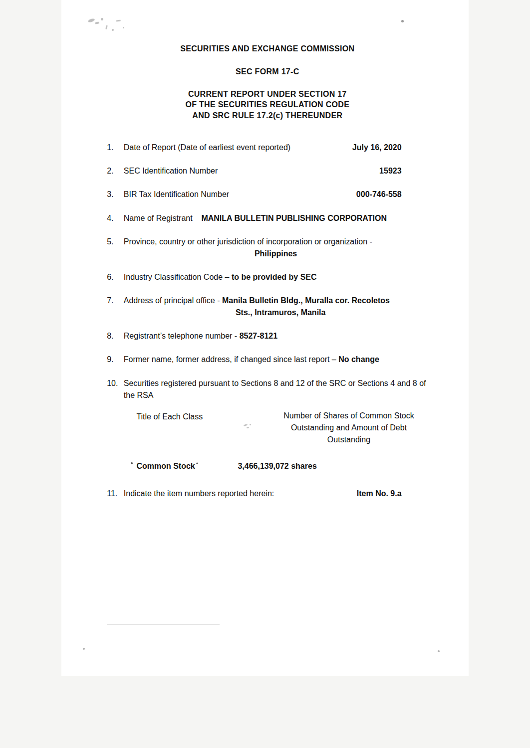SECURITIES AND EXCHANGE COMMISSION
SEC FORM 17-C
CURRENT REPORT UNDER SECTION 17
OF THE SECURITIES REGULATION CODE
AND SRC RULE 17.2(c) THEREUNDER
1.
Date of Report (Date of earliest event reported) July 16, 2020
2.
SEC Identification Number 15923
3.
BIR Tax Identification Number 000-746-558
4. Name of Registrant MANILA BULLETIN PUBLISHING CORPORATION
5. Province, country or other jurisdiction of incorporation or organization - Philippines
6. Industry Classification Code – to be provided by SEC
7.
Address of principal office - Manila Bulletin Bldg., Muralla cor. Recoletos Sts., Intramuros, Manila
8. Registrant’s telephone number - 8527-8121
9. Former name, former address, if changed since last report – No change
10. Securities registered pursuant to Sections 8 and 12 of the SRC or Sections 4 and 8 of the RSA
Title of Each Class
Number of Shares of Common Stock Outstanding and Amount of Debt Outstanding
Common Stock•
3,466,139,072 shares
11. Indicate the item numbers reported herein: Item No. 9.a